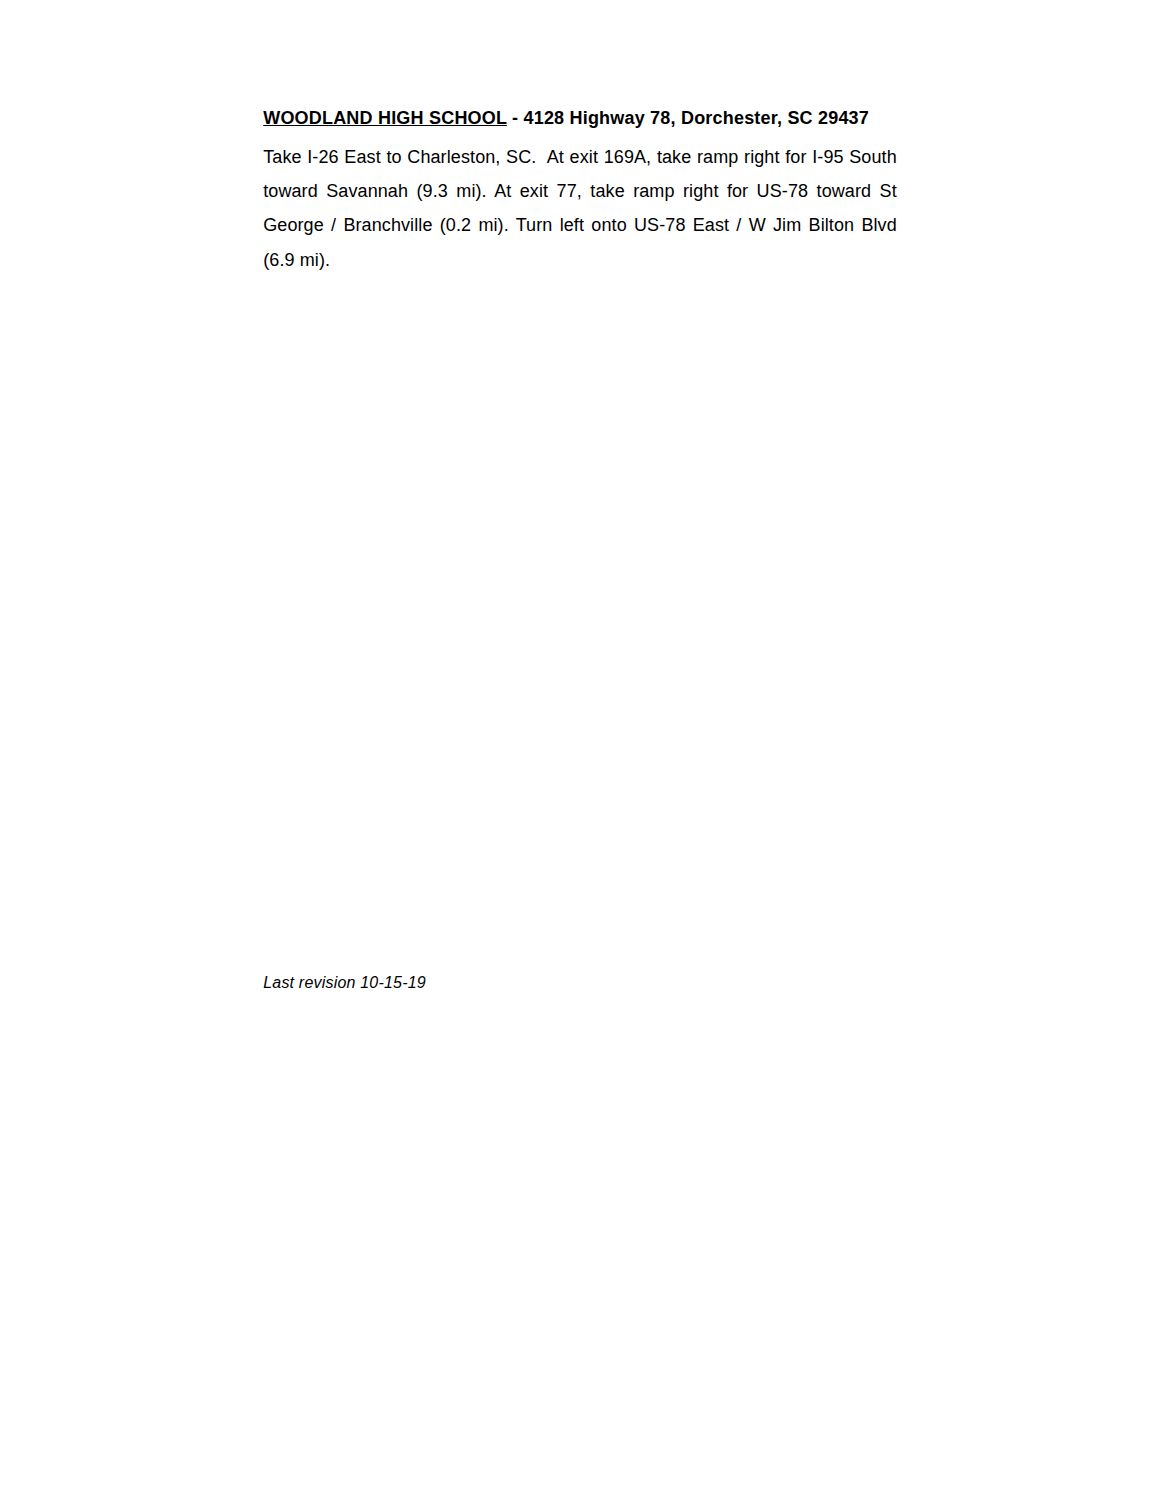WOODLAND HIGH SCHOOL - 4128 Highway 78, Dorchester, SC 29437
Take I-26 East to Charleston, SC. At exit 169A, take ramp right for I-95 South toward Savannah (9.3 mi). At exit 77, take ramp right for US-78 toward St George / Branchville (0.2 mi). Turn left onto US-78 East / W Jim Bilton Blvd (6.9 mi).
Last revision 10-15-19